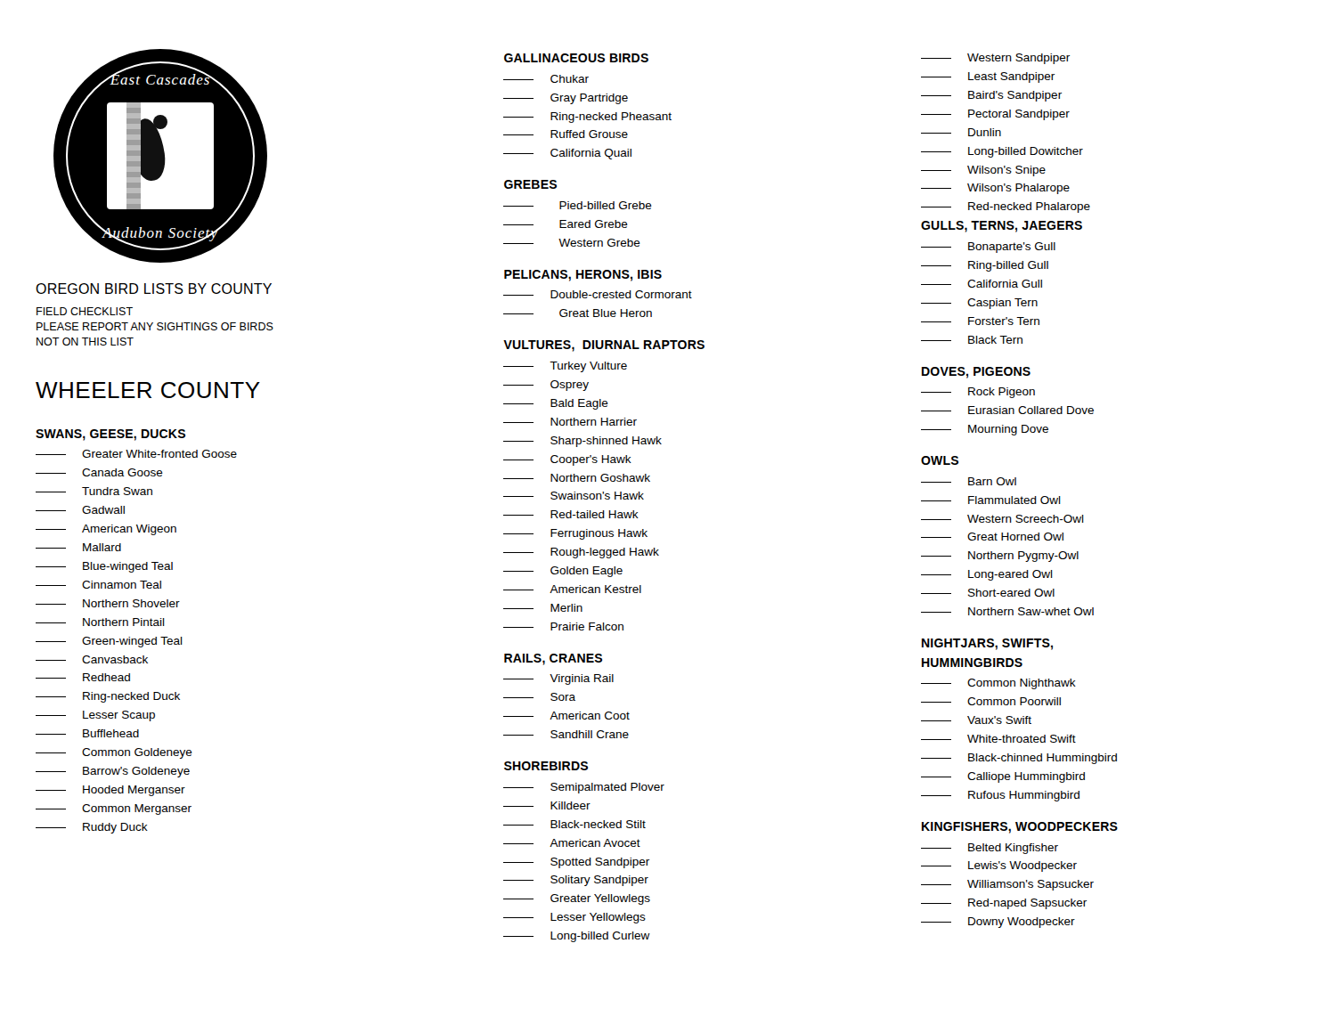East Cascades
Audubon Society
OREGON BIRD LISTS BY COUNTY
FIELD CHECKLIST
PLEASE REPORT ANY SIGHTINGS OF BIRDS
NOT ON THIS LIST
WHEELER COUNTY
Swans, Geese, Ducks
Greater White-fronted Goose
Canada Goose
Tundra Swan
Gadwall
American Wigeon
Mallard
Blue-winged Teal
Cinnamon Teal
Northern Shoveler
Northern Pintail
Green-winged Teal
Canvasback
Redhead
Ring-necked Duck
Lesser Scaup
Bufflehead
Common Goldeneye
Barrow's Goldeneye
Hooded Merganser
Common Merganser
Ruddy Duck
Gallinaceous Birds
Chukar
Gray Partridge
Ring-necked Pheasant
Ruffed Grouse
California Quail
Grebes
Pied-billed Grebe
Eared Grebe
Western Grebe
Pelicans, Herons, Ibis
Double-crested Cormorant
Great Blue Heron
Vultures, Diurnal Raptors
Turkey Vulture
Osprey
Bald Eagle
Northern Harrier
Sharp-shinned Hawk
Cooper's Hawk
Northern Goshawk
Swainson's Hawk
Red-tailed Hawk
Ferruginous Hawk
Rough-legged Hawk
Golden Eagle
American Kestrel
Merlin
Prairie Falcon
Rails, Cranes
Virginia Rail
Sora
American Coot
Sandhill Crane
Shorebirds
Semipalmated Plover
Killdeer
Black-necked Stilt
American Avocet
Spotted Sandpiper
Solitary Sandpiper
Greater Yellowlegs
Lesser Yellowlegs
Long-billed Curlew
Western Sandpiper
Least Sandpiper
Baird's Sandpiper
Pectoral Sandpiper
Dunlin
Long-billed Dowitcher
Wilson's Snipe
Wilson's Phalarope
Red-necked Phalarope
Gulls, Terns, Jaegers
Bonaparte's Gull
Ring-billed Gull
California Gull
Caspian Tern
Forster's Tern
Black Tern
Doves, Pigeons
Rock Pigeon
Eurasian Collared Dove
Mourning Dove
Owls
Barn Owl
Flammulated Owl
Western Screech-Owl
Great Horned Owl
Northern Pygmy-Owl
Long-eared Owl
Short-eared Owl
Northern Saw-whet Owl
Nightjars, Swifts,
Hummingbirds
Common Nighthawk
Common Poorwill
Vaux's Swift
White-throated Swift
Black-chinned Hummingbird
Calliope Hummingbird
Rufous Hummingbird
Kingfishers, Woodpeckers
Belted Kingfisher
Lewis's Woodpecker
Williamson's Sapsucker
Red-naped Sapsucker
Downy Woodpecker